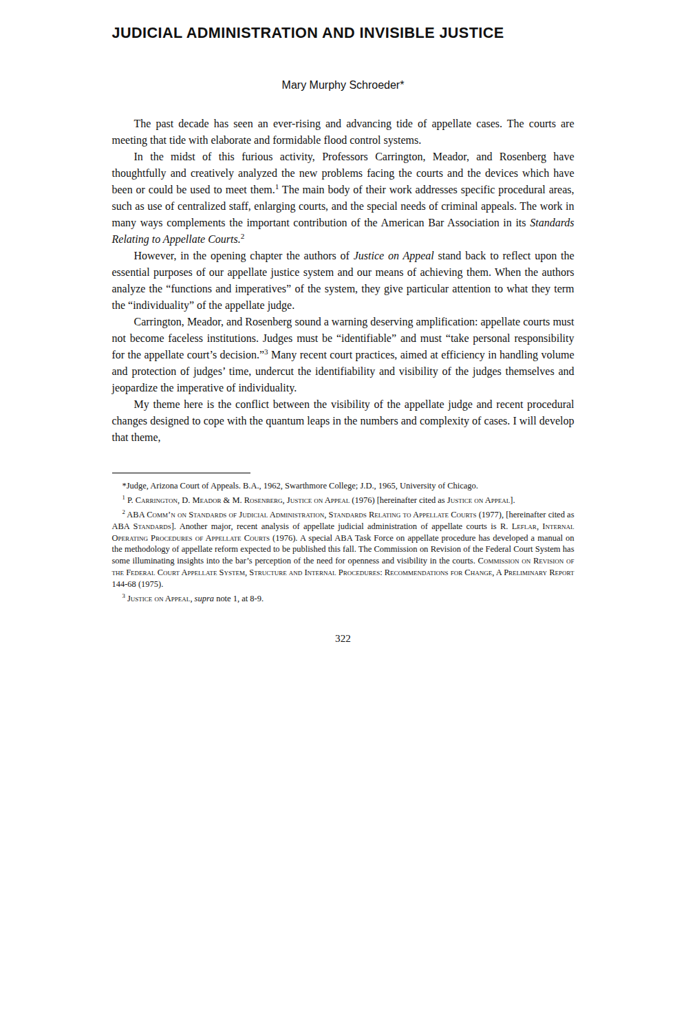JUDICIAL ADMINISTRATION AND INVISIBLE JUSTICE
Mary Murphy Schroeder*
The past decade has seen an ever-rising and advancing tide of appellate cases. The courts are meeting that tide with elaborate and formidable flood control systems.
In the midst of this furious activity, Professors Carrington, Meador, and Rosenberg have thoughtfully and creatively analyzed the new problems facing the courts and the devices which have been or could be used to meet them.1 The main body of their work addresses specific procedural areas, such as use of centralized staff, enlarging courts, and the special needs of criminal appeals. The work in many ways complements the important contribution of the American Bar Association in its Standards Relating to Appellate Courts.2
However, in the opening chapter the authors of Justice on Appeal stand back to reflect upon the essential purposes of our appellate justice system and our means of achieving them. When the authors analyze the “functions and imperatives” of the system, they give particular attention to what they term the “individuality” of the appellate judge.
Carrington, Meador, and Rosenberg sound a warning deserving amplification: appellate courts must not become faceless institutions. Judges must be “identifiable” and must “take personal responsibility for the appellate court’s decision.”3 Many recent court practices, aimed at efficiency in handling volume and protection of judges’ time, undercut the identifiability and visibility of the judges themselves and jeopardize the imperative of individuality.
My theme here is the conflict between the visibility of the appellate judge and recent procedural changes designed to cope with the quantum leaps in the numbers and complexity of cases. I will develop that theme,
*Judge, Arizona Court of Appeals. B.A., 1962, Swarthmore College; J.D., 1965, University of Chicago.
1 P. Carrington, D. Meador & M. Rosenberg, Justice on Appeal (1976) [hereinafter cited as Justice on Appeal].
2 ABA Comm’n on Standards of Judicial Administration, Standards Relating to Appellate Courts (1977), [hereinafter cited as ABA Standards]. Another major, recent analysis of appellate judicial administration of appellate courts is R. Leflar, Internal Operating Procedures of Appellate Courts (1976). A special ABA Task Force on appellate procedure has developed a manual on the methodology of appellate reform expected to be published this fall. The Commission on Revision of the Federal Court System has some illuminating insights into the bar’s perception of the need for openness and visibility in the courts. Commission on Revision of the Federal Court Appellate System, Structure and Internal Procedures: Recommendations for Change, A Preliminary Report 144-68 (1975).
3 Justice on Appeal, supra note 1, at 8-9.
322